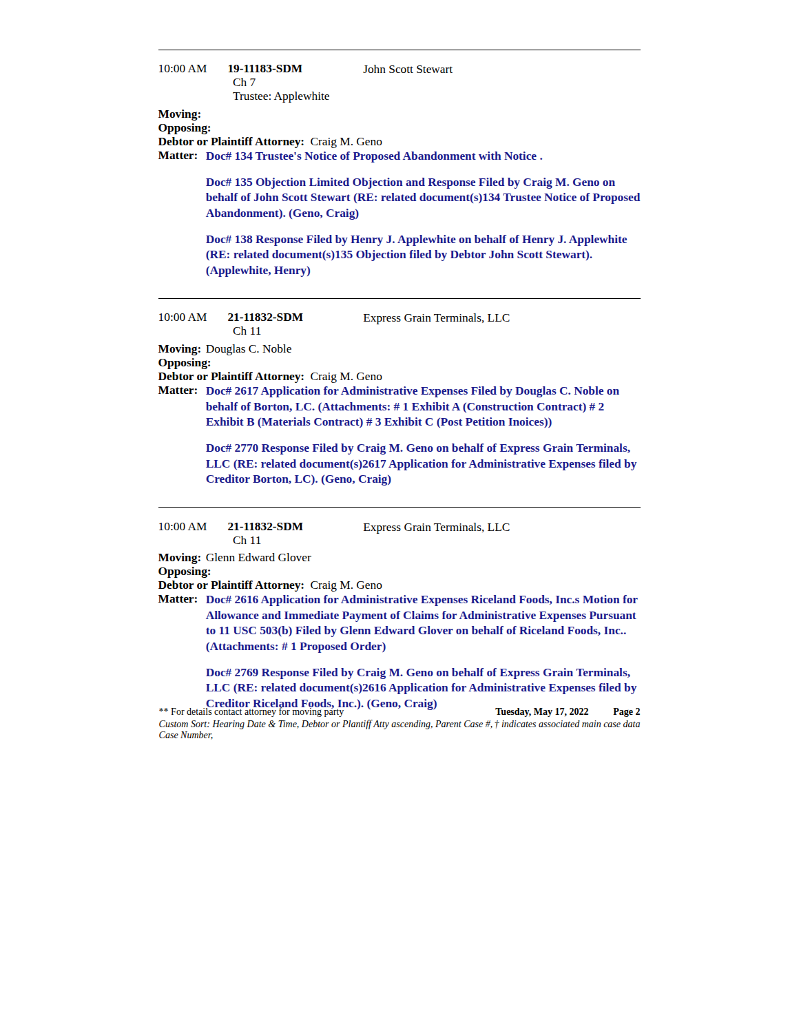10:00 AM
19-11183-SDM
Ch 7
Trustee: Applewhite
John Scott Stewart
Moving:
Opposing:
Debtor or Plaintiff Attorney:
Craig M. Geno
Matter:
Doc# 134 Trustee's Notice of Proposed Abandonment with Notice .
Doc# 135 Objection Limited Objection and Response Filed by Craig M. Geno on behalf of John Scott Stewart (RE: related document(s)134 Trustee Notice of Proposed Abandonment). (Geno, Craig)
Doc# 138 Response Filed by Henry J. Applewhite on behalf of Henry J. Applewhite (RE: related document(s)135 Objection filed by Debtor John Scott Stewart). (Applewhite, Henry)
10:00 AM
21-11832-SDM
Ch 11
Express Grain Terminals, LLC
Moving:
Douglas C. Noble
Opposing:
Debtor or Plaintiff Attorney:
Craig M. Geno
Matter:
Doc# 2617 Application for Administrative Expenses Filed by Douglas C. Noble on behalf of Borton, LC. (Attachments: # 1 Exhibit A (Construction Contract) # 2 Exhibit B (Materials Contract) # 3 Exhibit C (Post Petition Inoices))
Doc# 2770 Response Filed by Craig M. Geno on behalf of Express Grain Terminals, LLC (RE: related document(s)2617 Application for Administrative Expenses filed by Creditor Borton, LC). (Geno, Craig)
10:00 AM
21-11832-SDM
Ch 11
Express Grain Terminals, LLC
Moving:
Glenn Edward Glover
Opposing:
Debtor or Plaintiff Attorney:
Craig M. Geno
Matter:
Doc# 2616 Application for Administrative Expenses Riceland Foods, Inc.s Motion for Allowance and Immediate Payment of Claims for Administrative Expenses Pursuant to 11 USC 503(b) Filed by Glenn Edward Glover on behalf of Riceland Foods, Inc.. (Attachments: # 1 Proposed Order)
Doc# 2769 Response Filed by Craig M. Geno on behalf of Express Grain Terminals, LLC (RE: related document(s)2616 Application for Administrative Expenses filed by Creditor Riceland Foods, Inc.). (Geno, Craig)
| ** For details contact attorney for moving party | Tuesday, May 17, 2022 | Page 2 |
| Custom Sort: Hearing Date & Time, Debtor or Plantiff Atty ascending, Parent Case #, Case Number, | † indicates associated main case data |